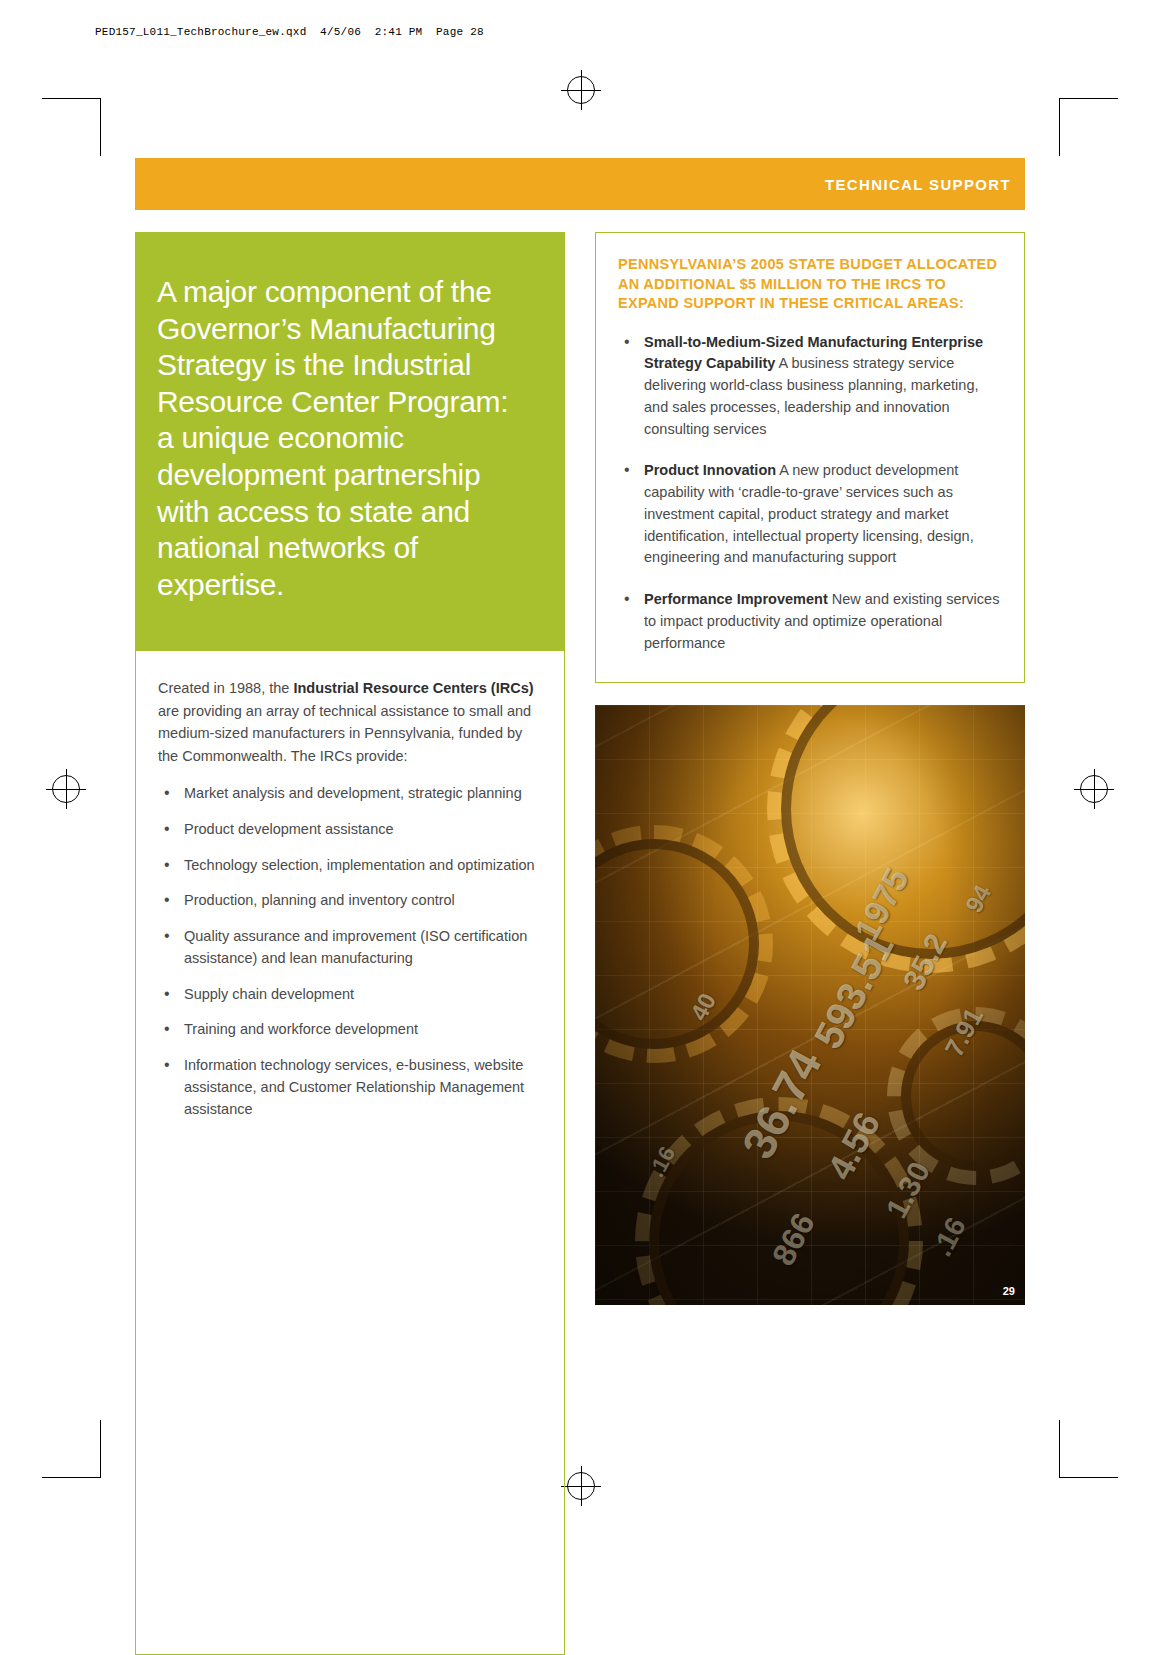PED157_L011_TechBrochure_ew.qxd 4/5/06 2:41 PM Page 28
TECHNICAL SUPPORT
A major component of the Governor’s Manufacturing Strategy is the Industrial Resource Center Program: a unique economic development partnership with access to state and national networks of expertise.
Created in 1988, the Industrial Resource Centers (IRCs) are providing an array of technical assistance to small and medium-sized manufacturers in Pennsylvania, funded by the Commonwealth. The IRCs provide:
Market analysis and development, strategic planning
Product development assistance
Technology selection, implementation and optimization
Production, planning and inventory control
Quality assurance and improvement (ISO certification assistance) and lean manufacturing
Supply chain development
Training and workforce development
Information technology services, e-business, website assistance, and Customer Relationship Management assistance
Pennsylvania’s 2005 state budget allocated an additional $5 million to the IRCs to expand support in these critical areas:
Small-to-Medium-Sized Manufacturing Enterprise Strategy Capability A business strategy service delivering world-class business planning, marketing, and sales processes, leadership and innovation consulting services
Product Innovation A new product development capability with ‘cradle-to-grave’ services such as investment capital, product strategy and market identification, intellectual property licensing, design, engineering and manufacturing support
Performance Improvement New and existing services to impact productivity and optimize operational performance
1975 593.51 35.2 7.91 36.74 4.56 1.30 .16 866 94 40 .16
29